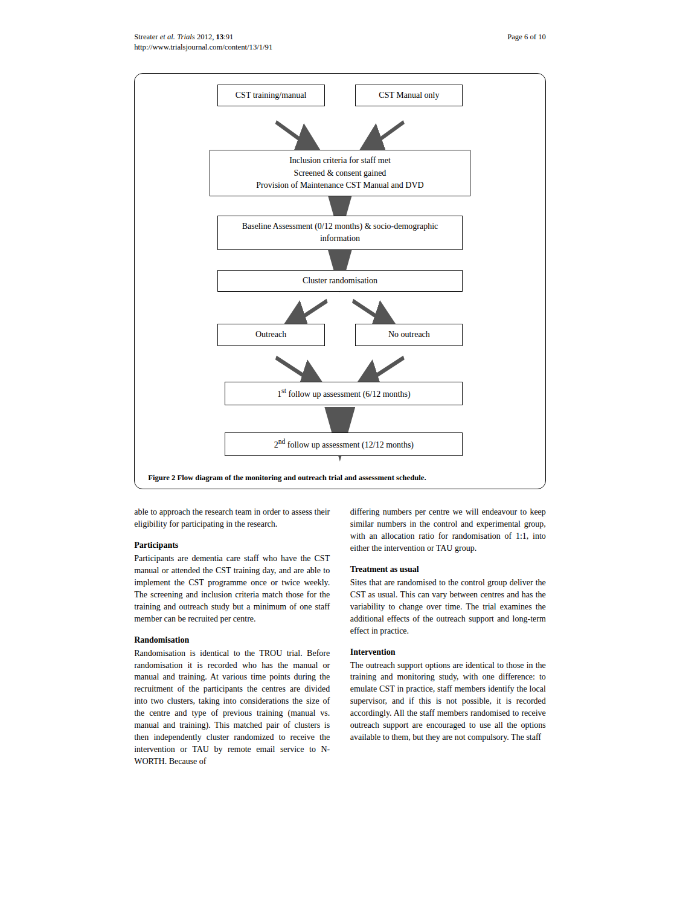Streater et al. Trials 2012, 13:91
http://www.trialsjournal.com/content/13/1/91
Page 6 of 10
CST training/manual
CST Manual only
Inclusion criteria for staff met
Screened & consent gained
Provision of Maintenance CST Manual and DVD
Baseline Assessment (0/12 months) & socio-demographic information
Cluster randomisation
Outreach
No outreach
1st follow up assessment (6/12 months)
2nd follow up assessment (12/12 months)
Figure 2 Flow diagram of the monitoring and outreach trial and assessment schedule.
able to approach the research team in order to assess their eligibility for participating in the research.
Participants
Participants are dementia care staff who have the CST manual or attended the CST training day, and are able to implement the CST programme once or twice weekly. The screening and inclusion criteria match those for the training and outreach study but a minimum of one staff member can be recruited per centre.
Randomisation
Randomisation is identical to the TROU trial. Before randomisation it is recorded who has the manual or manual and training. At various time points during the recruitment of the participants the centres are divided into two clusters, taking into considerations the size of the centre and type of previous training (manual vs. manual and training). This matched pair of clusters is then independently cluster randomized to receive the intervention or TAU by remote email service to N-WORTH. Because of
differing numbers per centre we will endeavour to keep similar numbers in the control and experimental group, with an allocation ratio for randomisation of 1:1, into either the intervention or TAU group.
Treatment as usual
Sites that are randomised to the control group deliver the CST as usual. This can vary between centres and has the variability to change over time. The trial examines the additional effects of the outreach support and long-term effect in practice.
Intervention
The outreach support options are identical to those in the training and monitoring study, with one difference: to emulate CST in practice, staff members identify the local supervisor, and if this is not possible, it is recorded accordingly. All the staff members randomised to receive outreach support are encouraged to use all the options available to them, but they are not compulsory. The staff